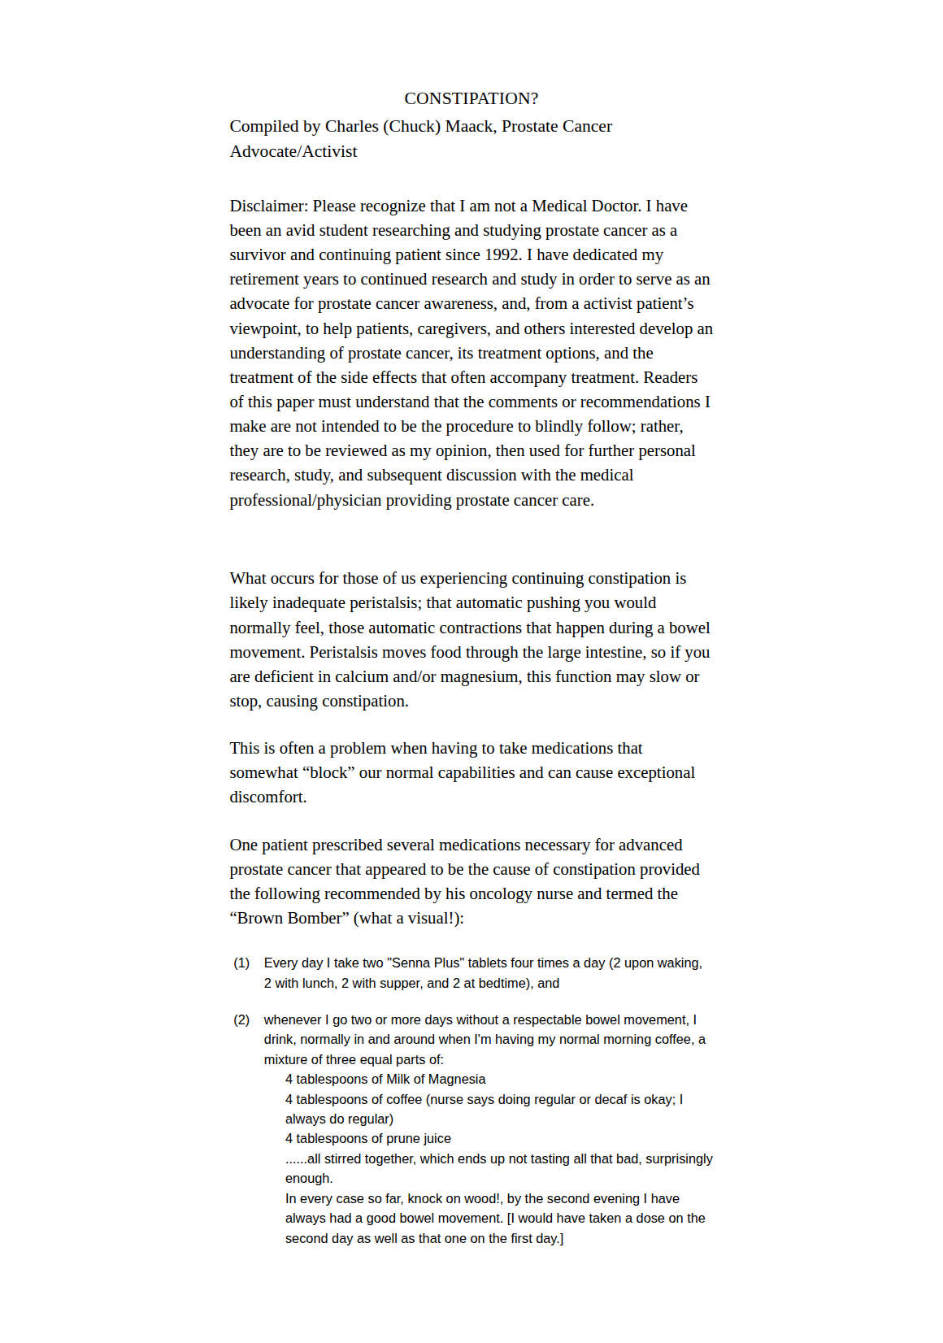CONSTIPATION?
Compiled by Charles (Chuck) Maack, Prostate Cancer Advocate/Activist
Disclaimer: Please recognize that I am not a Medical Doctor. I have been an avid student researching and studying prostate cancer as a survivor and continuing patient since 1992. I have dedicated my retirement years to continued research and study in order to serve as an advocate for prostate cancer awareness, and, from a activist patient’s viewpoint, to help patients, caregivers, and others interested develop an understanding of prostate cancer, its treatment options, and the treatment of the side effects that often accompany treatment. Readers of this paper must understand that the comments or recommendations I make are not intended to be the procedure to blindly follow; rather, they are to be reviewed as my opinion, then used for further personal research, study, and subsequent discussion with the medical professional/physician providing prostate cancer care.
What occurs for those of us experiencing continuing constipation is likely inadequate peristalsis; that automatic pushing you would normally feel, those automatic contractions that happen during a bowel movement. Peristalsis moves food through the large intestine, so if you are deficient in calcium and/or magnesium, this function may slow or stop, causing constipation.
This is often a problem when having to take medications that somewhat “block” our normal capabilities and can cause exceptional discomfort.
One patient prescribed several medications necessary for advanced prostate cancer that appeared to be the cause of constipation provided the following recommended by his oncology nurse and termed the “Brown Bomber” (what a visual!):
Every day I take two "Senna Plus" tablets four times a day (2 upon waking, 2 with lunch, 2 with supper, and 2 at bedtime), and
whenever I go two or more days without a respectable bowel movement, I drink, normally in and around when I'm having my normal morning coffee, a mixture of three equal parts of: 4 tablespoons of Milk of Magnesia 4 tablespoons of coffee (nurse says doing regular or decaf is okay; I always do regular) 4 tablespoons of prune juice ......all stirred together, which ends up not tasting all that bad, surprisingly enough. In every case so far, knock on wood!, by the second evening I have always had a good bowel movement. [I would have taken a dose on the second day as well as that one on the first day.]